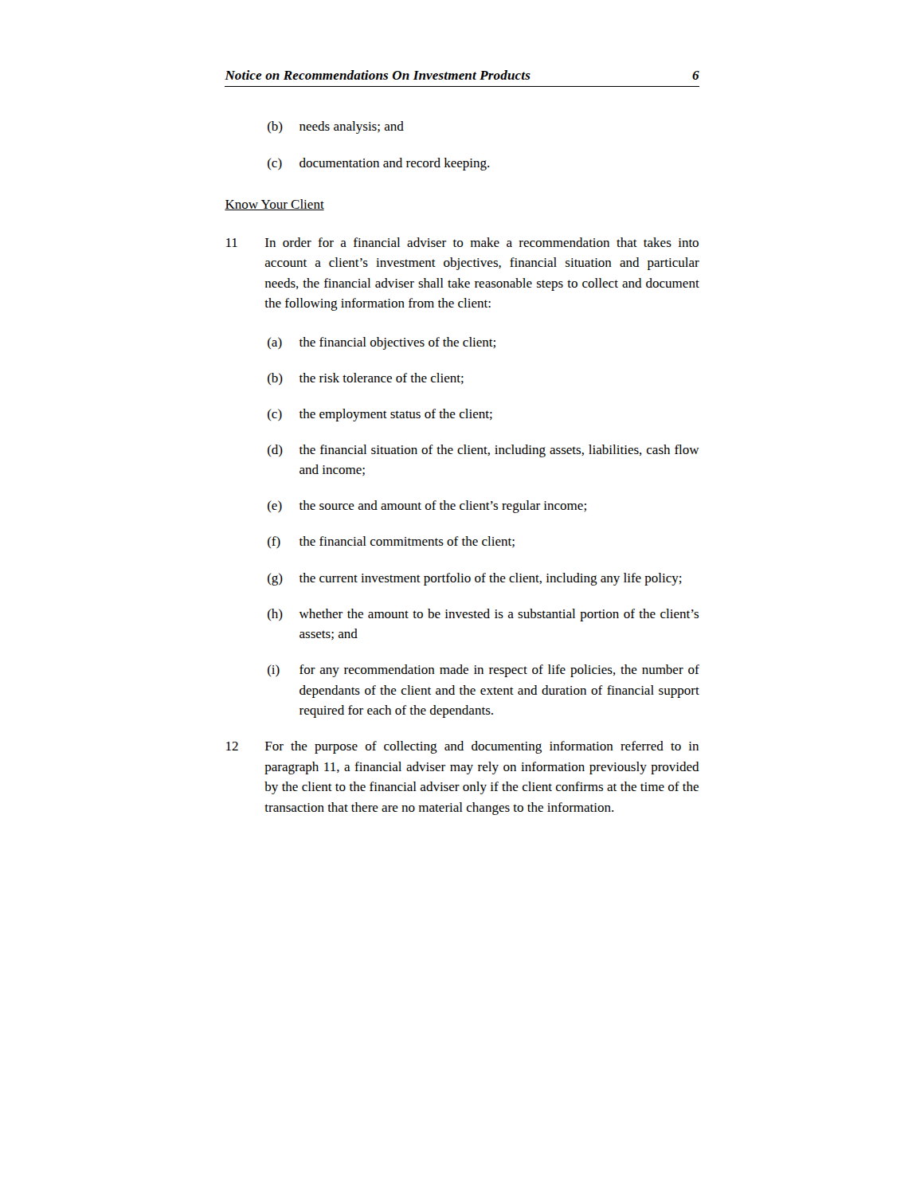Notice on Recommendations On Investment Products 6
(b) needs analysis; and
(c) documentation and record keeping.
Know Your Client
11 In order for a financial adviser to make a recommendation that takes into account a client’s investment objectives, financial situation and particular needs, the financial adviser shall take reasonable steps to collect and document the following information from the client:
(a) the financial objectives of the client;
(b) the risk tolerance of the client;
(c) the employment status of the client;
(d) the financial situation of the client, including assets, liabilities, cash flow and income;
(e) the source and amount of the client’s regular income;
(f) the financial commitments of the client;
(g) the current investment portfolio of the client, including any life policy;
(h) whether the amount to be invested is a substantial portion of the client’s assets; and
(i) for any recommendation made in respect of life policies, the number of dependants of the client and the extent and duration of financial support required for each of the dependants.
12 For the purpose of collecting and documenting information referred to in paragraph 11, a financial adviser may rely on information previously provided by the client to the financial adviser only if the client confirms at the time of the transaction that there are no material changes to the information.